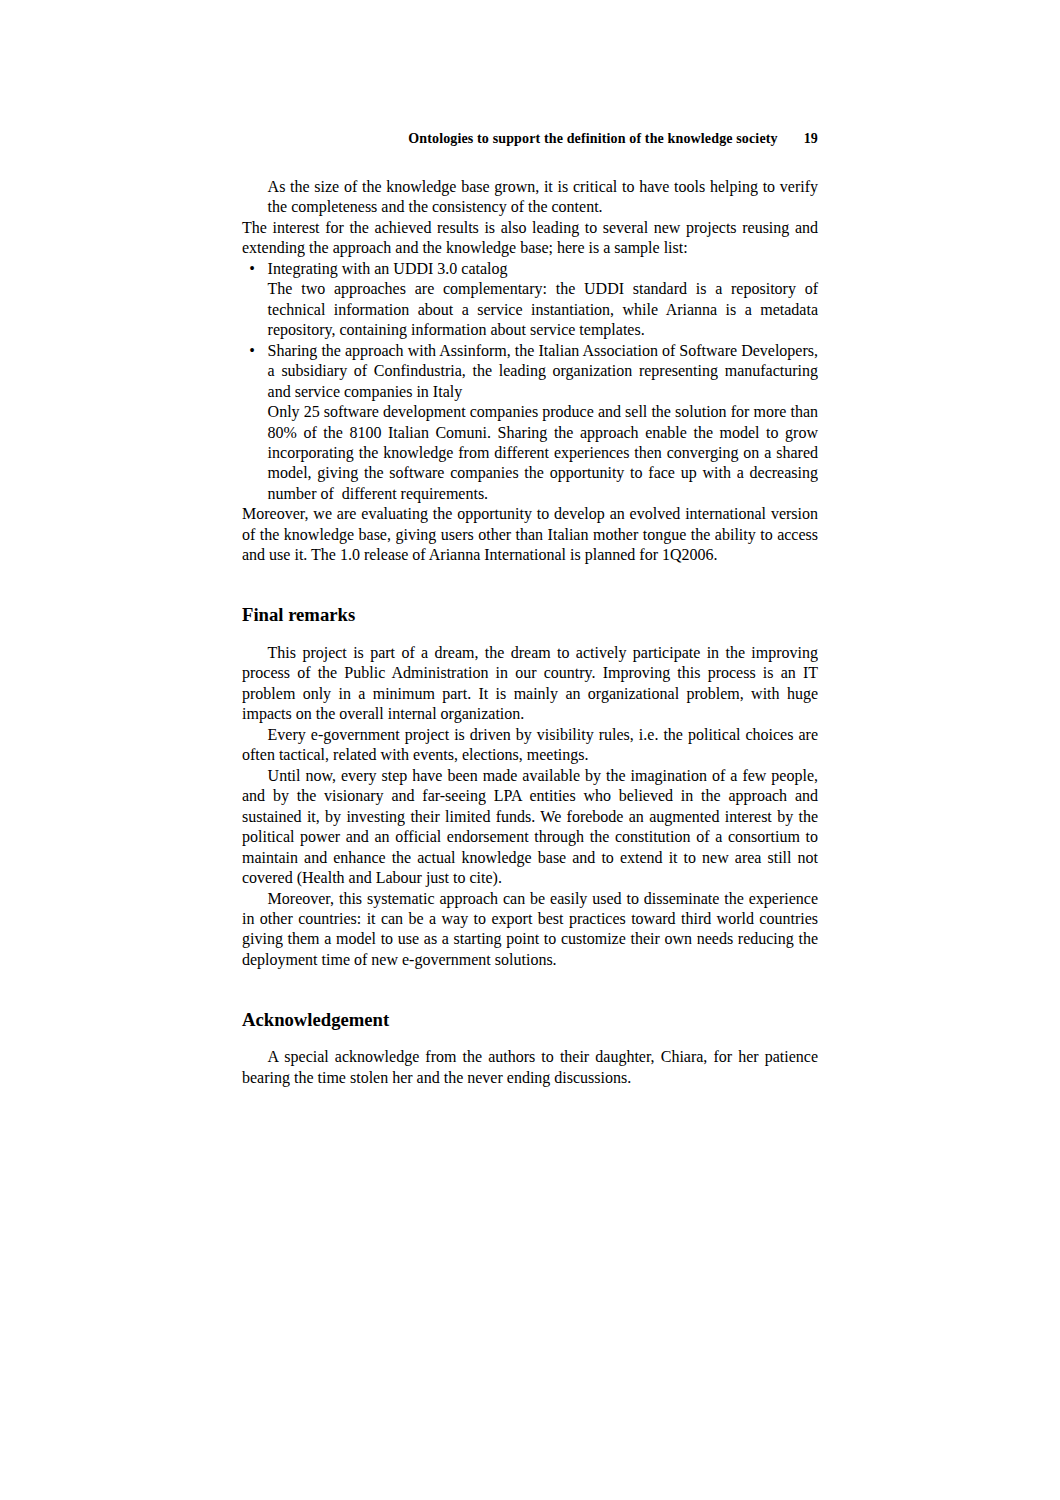Ontologies to support the definition of the knowledge society 19
As the size of the knowledge base grown, it is critical to have tools helping to verify the completeness and the consistency of the content.
The interest for the achieved results is also leading to several new projects reusing and extending the approach and the knowledge base; here is a sample list:
Integrating with an UDDI 3.0 catalog
The two approaches are complementary: the UDDI standard is a repository of technical information about a service instantiation, while Arianna is a metadata repository, containing information about service templates.
Sharing the approach with Assinform, the Italian Association of Software Developers, a subsidiary of Confindustria, the leading organization representing manufacturing and service companies in Italy
Only 25 software development companies produce and sell the solution for more than 80% of the 8100 Italian Comuni. Sharing the approach enable the model to grow incorporating the knowledge from different experiences then converging on a shared model, giving the software companies the opportunity to face up with a decreasing number of different requirements.
Moreover, we are evaluating the opportunity to develop an evolved international version of the knowledge base, giving users other than Italian mother tongue the ability to access and use it. The 1.0 release of Arianna International is planned for 1Q2006.
Final remarks
This project is part of a dream, the dream to actively participate in the improving process of the Public Administration in our country. Improving this process is an IT problem only in a minimum part. It is mainly an organizational problem, with huge impacts on the overall internal organization.
Every e-government project is driven by visibility rules, i.e. the political choices are often tactical, related with events, elections, meetings.
Until now, every step have been made available by the imagination of a few people, and by the visionary and far-seeing LPA entities who believed in the approach and sustained it, by investing their limited funds. We forebode an augmented interest by the political power and an official endorsement through the constitution of a consortium to maintain and enhance the actual knowledge base and to extend it to new area still not covered (Health and Labour just to cite).
Moreover, this systematic approach can be easily used to disseminate the experience in other countries: it can be a way to export best practices toward third world countries giving them a model to use as a starting point to customize their own needs reducing the deployment time of new e-government solutions.
Acknowledgement
A special acknowledge from the authors to their daughter, Chiara, for her patience bearing the time stolen her and the never ending discussions.